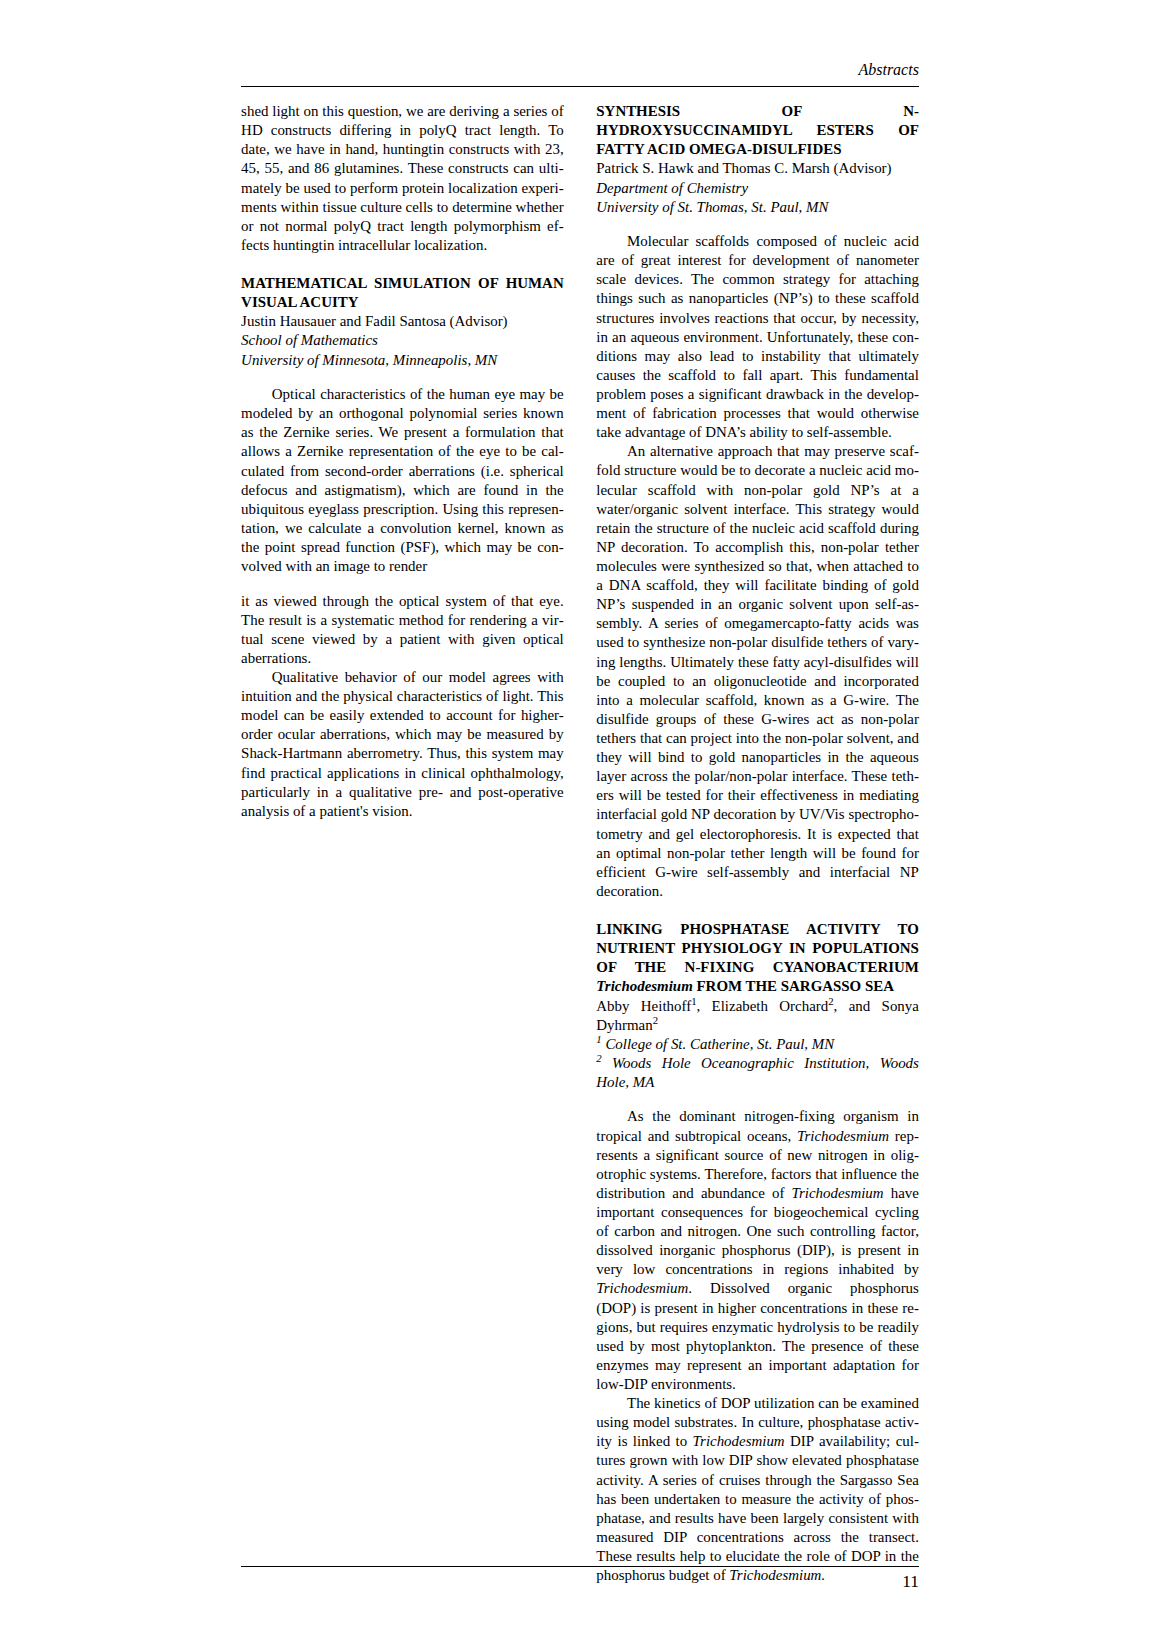Abstracts
shed light on this question, we are deriving a series of HD constructs differing in polyQ tract length. To date, we have in hand, huntingtin constructs with 23, 45, 55, and 86 glutamines. These constructs can ultimately be used to perform protein localization experiments within tissue culture cells to determine whether or not normal polyQ tract length polymorphism effects huntingtin intracellular localization.
Mathematical Simulation of Human Visual Acuity
Justin Hausauer and Fadil Santosa (Advisor)
School of Mathematics
University of Minnesota, Minneapolis, MN
Optical characteristics of the human eye may be modeled by an orthogonal polynomial series known as the Zernike series. We present a formulation that allows a Zernike representation of the eye to be calculated from second-order aberrations (i.e. spherical defocus and astigmatism), which are found in the ubiquitous eyeglass prescription. Using this representation, we calculate a convolution kernel, known as the point spread function (PSF), which may be convolved with an image to render
it as viewed through the optical system of that eye. The result is a systematic method for rendering a virtual scene viewed by a patient with given optical aberrations.
Qualitative behavior of our model agrees with intuition and the physical characteristics of light. This model can be easily extended to account for higher-order ocular aberrations, which may be measured by Shack-Hartmann aberrometry. Thus, this system may find practical applications in clinical ophthalmology, particularly in a qualitative pre- and post-operative analysis of a patient's vision.
Synthesis of N-Hydroxysuccinamidyl Esters of Fatty Acid Omega-Disulfides
Patrick S. Hawk and Thomas C. Marsh (Advisor)
Department of Chemistry
University of St. Thomas, St. Paul, MN
Molecular scaffolds composed of nucleic acid are of great interest for development of nanometer scale devices. The common strategy for attaching things such as nanoparticles (NP’s) to these scaffold structures involves reactions that occur, by necessity, in an aqueous environment. Unfortunately, these conditions may also lead to instability that ultimately causes the scaffold to fall apart. This fundamental problem poses a significant drawback in the development of fabrication processes that would otherwise take advantage of DNA’s ability to self-assemble.
An alternative approach that may preserve scaffold structure would be to decorate a nucleic acid molecular scaffold with non-polar gold NP’s at a water/organic solvent interface. This strategy would retain the structure of the nucleic acid scaffold during NP decoration. To accomplish this, non-polar tether molecules were synthesized so that, when attached to a DNA scaffold, they will facilitate binding of gold NP’s suspended in an organic solvent upon self-assembly. A series of omegamercapto-fatty acids was used to synthesize non-polar disulfide tethers of varying lengths. Ultimately these fatty acyl-disulfides will be coupled to an oligonucleotide and incorporated into a molecular scaffold, known as a G-wire. The disulfide groups of these G-wires act as non-polar tethers that can project into the non-polar solvent, and they will bind to gold nanoparticles in the aqueous layer across the polar/non-polar interface. These tethers will be tested for their effectiveness in mediating interfacial gold NP decoration by UV/Vis spectrophotometry and gel electorophoresis. It is expected that an optimal non-polar tether length will be found for efficient G-wire self-assembly and interfacial NP decoration.
Linking Phosphatase Activity to Nutrient Physiology in Populations of the N-Fixing Cyanobacterium Trichodesmium from the Sargasso Sea
Abby Heithoff1, Elizabeth Orchard2, and Sonya Dyhrman2
1 College of St. Catherine, St. Paul, MN
2 Woods Hole Oceanographic Institution, Woods Hole, MA
As the dominant nitrogen-fixing organism in tropical and subtropical oceans, Trichodesmium represents a significant source of new nitrogen in oligotrophic systems. Therefore, factors that influence the distribution and abundance of Trichodesmium have important consequences for biogeochemical cycling of carbon and nitrogen. One such controlling factor, dissolved inorganic phosphorus (DIP), is present in very low concentrations in regions inhabited by Trichodesmium. Dissolved organic phosphorus (DOP) is present in higher concentrations in these regions, but requires enzymatic hydrolysis to be readily used by most phytoplankton. The presence of these enzymes may represent an important adaptation for low-DIP environments.
The kinetics of DOP utilization can be examined using model substrates. In culture, phosphatase activity is linked to Trichodesmium DIP availability; cultures grown with low DIP show elevated phosphatase activity. A series of cruises through the Sargasso Sea has been undertaken to measure the activity of phosphatase, and results have been largely consistent with measured DIP concentrations across the transect. These results help to elucidate the role of DOP in the phosphorus budget of Trichodesmium.
11